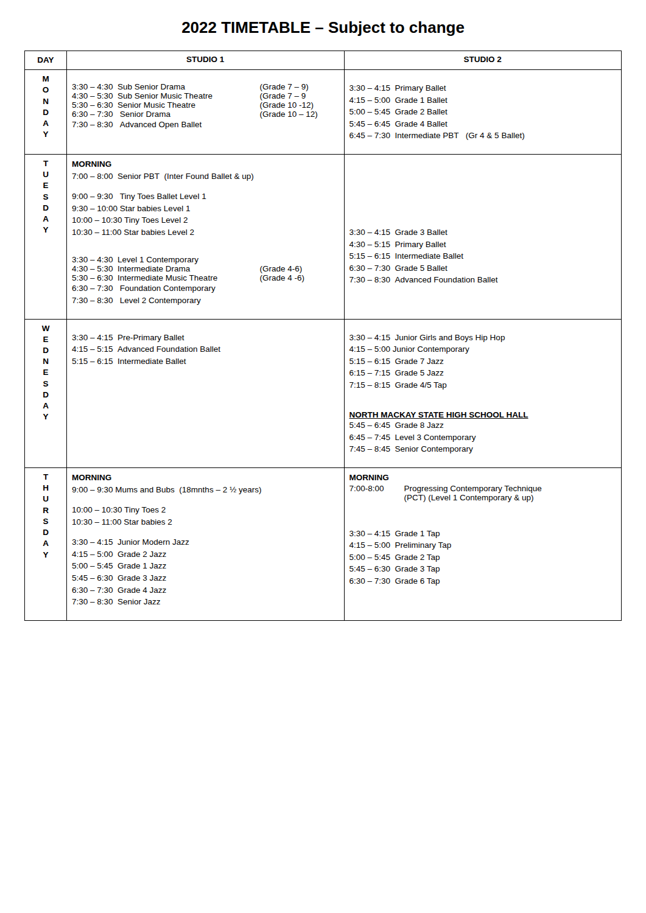2022 TIMETABLE – Subject to change
| DAY | STUDIO 1 | STUDIO 2 |
| --- | --- | --- |
| M O N D A Y | 3:30 – 4:30 Sub Senior Drama (Grade 7 – 9) 4:30 – 5:30 Sub Senior Music Theatre (Grade 7 – 9 5:30 – 6:30 Senior Music Theatre (Grade 10 -12) 6:30 – 7:30 Senior Drama (Grade 10 – 12) 7:30 – 8:30 Advanced Open Ballet | 3:30 – 4:15 Primary Ballet 4:15 – 5:00 Grade 1 Ballet 5:00 – 5:45 Grade 2 Ballet 5:45 – 6:45 Grade 4 Ballet 6:45 – 7:30 Intermediate PBT (Gr 4 & 5 Ballet) |
| T U E S D A Y | MORNING 7:00 – 8:00 Senior PBT (Inter Found Ballet & up) 9:00 – 9:30 Tiny Toes Ballet Level 1 9:30 – 10:00 Star babies Level 1 10:00 – 10:30 Tiny Toes Level 2 10:30 – 11:00 Star babies Level 2 3:30 – 4:30 Level 1 Contemporary 4:30 – 5:30 Intermediate Drama (Grade 4-6) 5:30 – 6:30 Intermediate Music Theatre (Grade 4 -6) 6:30 – 7:30 Foundation Contemporary 7:30 – 8:30 Level 2 Contemporary | 3:30 – 4:15 Grade 3 Ballet 4:30 – 5:15 Primary Ballet 5:15 – 6:15 Intermediate Ballet 6:30 – 7:30 Grade 5 Ballet 7:30 – 8:30 Advanced Foundation Ballet |
| W E D N E S D A Y | 3:30 – 4:15 Pre-Primary Ballet 4:15 – 5:15 Advanced Foundation Ballet 5:15 – 6:15 Intermediate Ballet | 3:30 – 4:15 Junior Girls and Boys Hip Hop 4:15 – 5:00 Junior Contemporary 5:15 – 6:15 Grade 7 Jazz 6:15 – 7:15 Grade 5 Jazz 7:15 – 8:15 Grade 4/5 Tap NORTH MACKAY STATE HIGH SCHOOL HALL 5:45 – 6:45 Grade 8 Jazz 6:45 – 7:45 Level 3 Contemporary 7:45 – 8:45 Senior Contemporary |
| T H U R S D A Y | MORNING 9:00 – 9:30 Mums and Bubs (18mnths – 2 ½ years) 10:00 – 10:30 Tiny Toes 2 10:30 – 11:00 Star babies 2 3:30 – 4:15 Junior Modern Jazz 4:15 – 5:00 Grade 2 Jazz 5:00 – 5:45 Grade 1 Jazz 5:45 – 6:30 Grade 3 Jazz 6:30 – 7:30 Grade 4 Jazz 7:30 – 8:30 Senior Jazz | MORNING 7:00-8:00 Progressing Contemporary Technique (PCT) (Level 1 Contemporary & up) 3:30 – 4:15 Grade 1 Tap 4:15 – 5:00 Preliminary Tap 5:00 – 5:45 Grade 2 Tap 5:45 – 6:30 Grade 3 Tap 6:30 – 7:30 Grade 6 Tap |